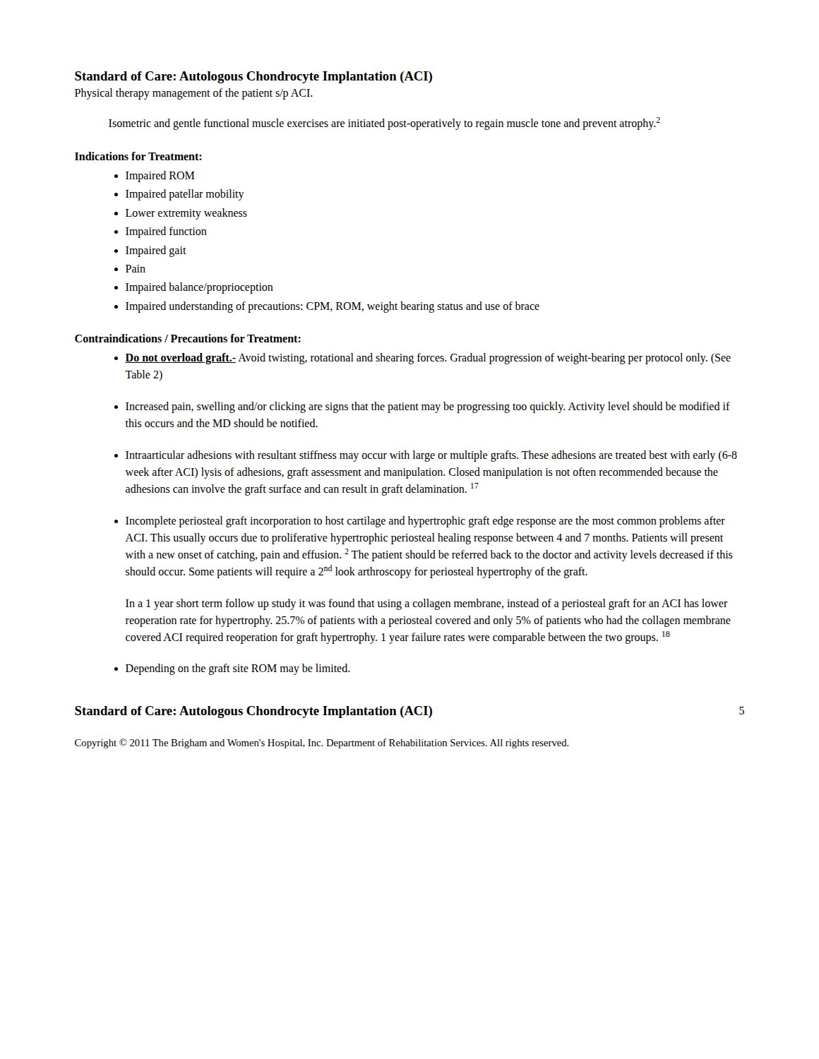Standard of Care: Autologous Chondrocyte Implantation (ACI)
Physical therapy management of the patient s/p ACI.
Isometric and gentle functional muscle exercises are initiated post-operatively to regain muscle tone and prevent atrophy.2
Indications for Treatment:
Impaired ROM
Impaired patellar mobility
Lower extremity weakness
Impaired function
Impaired gait
Pain
Impaired balance/proprioception
Impaired understanding of precautions: CPM, ROM, weight bearing status and use of brace
Contraindications / Precautions for Treatment:
Do not overload graft.- Avoid twisting, rotational and shearing forces. Gradual progression of weight-bearing per protocol only. (See Table 2)
Increased pain, swelling and/or clicking are signs that the patient may be progressing too quickly. Activity level should be modified if this occurs and the MD should be notified.
Intraarticular adhesions with resultant stiffness may occur with large or multiple grafts. These adhesions are treated best with early (6-8 week after ACI) lysis of adhesions, graft assessment and manipulation. Closed manipulation is not often recommended because the adhesions can involve the graft surface and can result in graft delamination. 17
Incomplete periosteal graft incorporation to host cartilage and hypertrophic graft edge response are the most common problems after ACI. This usually occurs due to proliferative hypertrophic periosteal healing response between 4 and 7 months. Patients will present with a new onset of catching, pain and effusion. 2 The patient should be referred back to the doctor and activity levels decreased if this should occur. Some patients will require a 2nd look arthroscopy for periosteal hypertrophy of the graft.
In a 1 year short term follow up study it was found that using a collagen membrane, instead of a periosteal graft for an ACI has lower reoperation rate for hypertrophy. 25.7% of patients with a periosteal covered and only 5% of patients who had the collagen membrane covered ACI required reoperation for graft hypertrophy. 1 year failure rates were comparable between the two groups. 18
Depending on the graft site ROM may be limited.
Standard of Care: Autologous Chondrocyte Implantation (ACI)
5
Copyright © 2011 The Brigham and Women's Hospital, Inc. Department of Rehabilitation Services. All rights reserved.